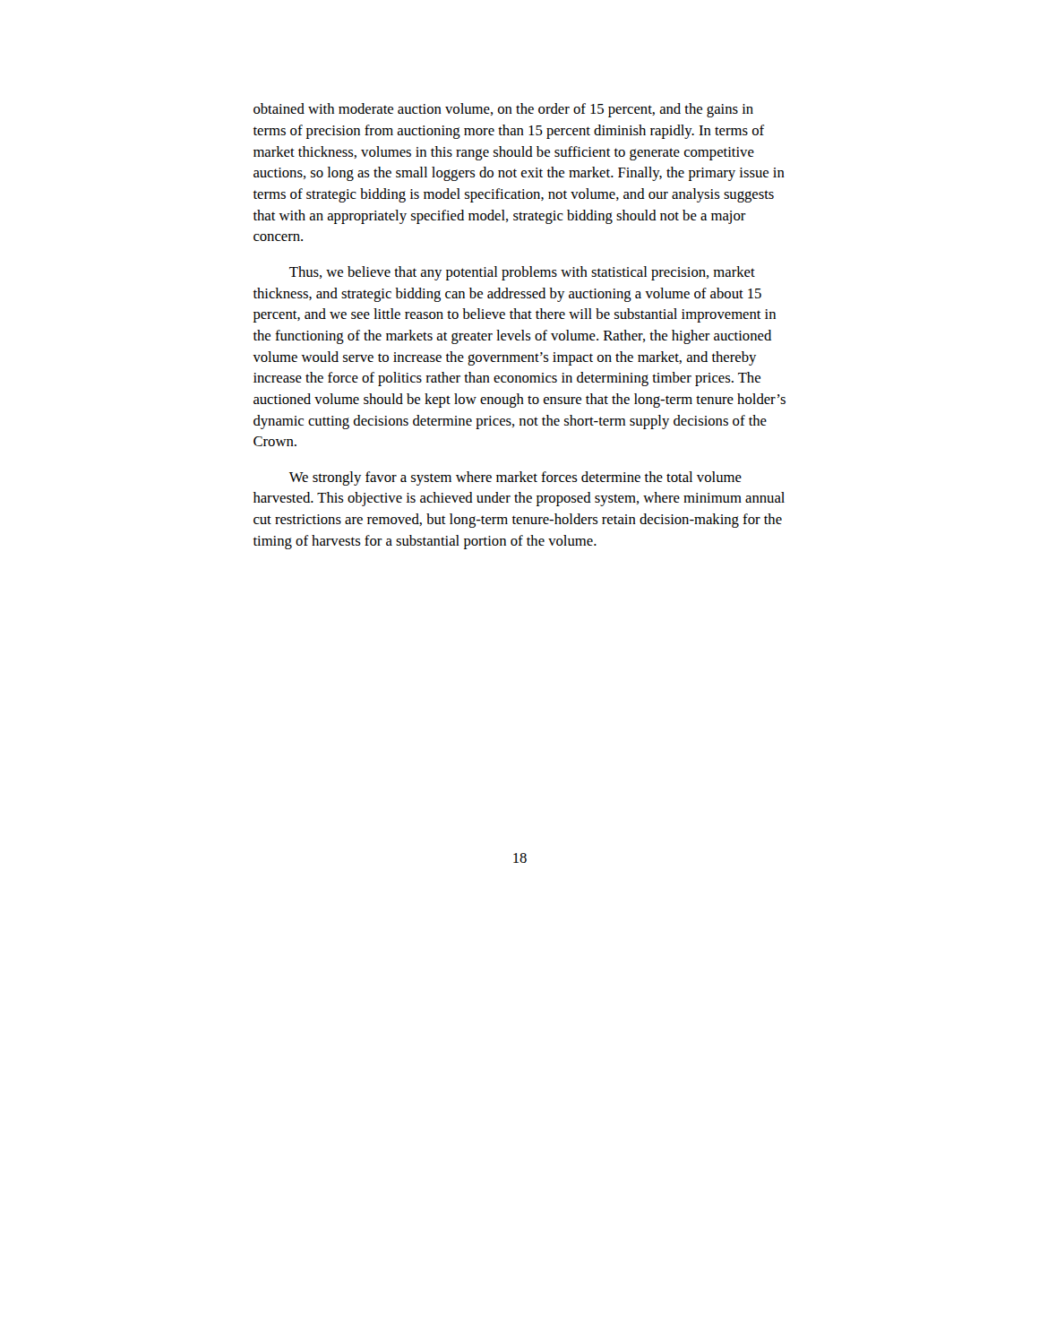obtained with moderate auction volume, on the order of 15 percent, and the gains in terms of precision from auctioning more than 15 percent diminish rapidly. In terms of market thickness, volumes in this range should be sufficient to generate competitive auctions, so long as the small loggers do not exit the market. Finally, the primary issue in terms of strategic bidding is model specification, not volume, and our analysis suggests that with an appropriately specified model, strategic bidding should not be a major concern.
Thus, we believe that any potential problems with statistical precision, market thickness, and strategic bidding can be addressed by auctioning a volume of about 15 percent, and we see little reason to believe that there will be substantial improvement in the functioning of the markets at greater levels of volume. Rather, the higher auctioned volume would serve to increase the government’s impact on the market, and thereby increase the force of politics rather than economics in determining timber prices. The auctioned volume should be kept low enough to ensure that the long-term tenure holder’s dynamic cutting decisions determine prices, not the short-term supply decisions of the Crown.
We strongly favor a system where market forces determine the total volume harvested. This objective is achieved under the proposed system, where minimum annual cut restrictions are removed, but long-term tenure-holders retain decision-making for the timing of harvests for a substantial portion of the volume.
18